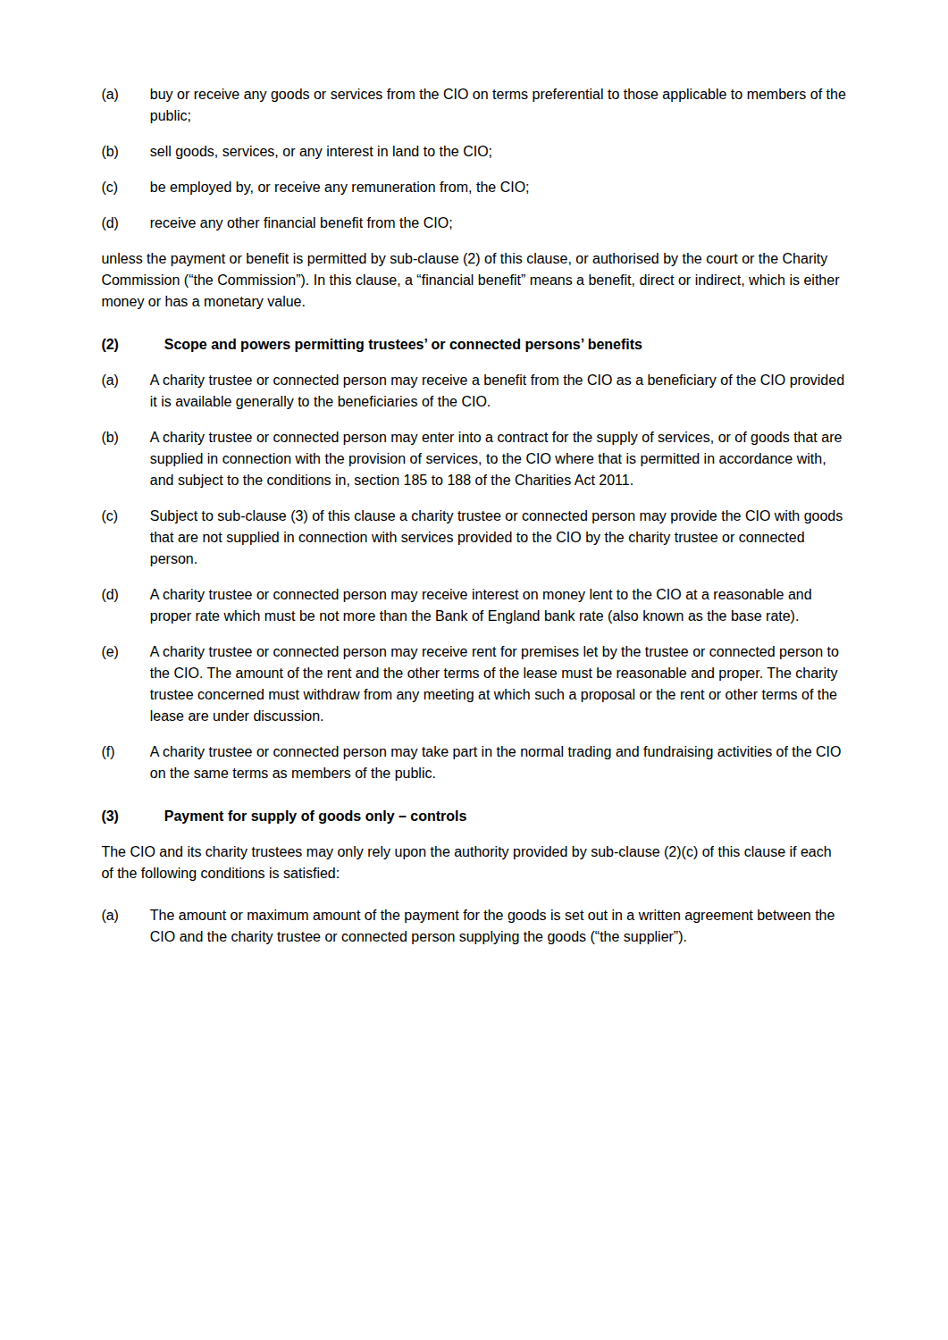(a) buy or receive any goods or services from the CIO on terms preferential to those applicable to members of the public;
(b) sell goods, services, or any interest in land to the CIO;
(c) be employed by, or receive any remuneration from, the CIO;
(d) receive any other financial benefit from the CIO;
unless the payment or benefit is permitted by sub-clause (2) of this clause, or authorised by the court or the Charity Commission (“the Commission”). In this clause, a “financial benefit” means a benefit, direct or indirect, which is either money or has a monetary value.
(2) Scope and powers permitting trustees’ or connected persons’ benefits
(a) A charity trustee or connected person may receive a benefit from the CIO as a beneficiary of the CIO provided it is available generally to the beneficiaries of the CIO.
(b) A charity trustee or connected person may enter into a contract for the supply of services, or of goods that are supplied in connection with the provision of services, to the CIO where that is permitted in accordance with, and subject to the conditions in, section 185 to 188 of the Charities Act 2011.
(c) Subject to sub-clause (3) of this clause a charity trustee or connected person may provide the CIO with goods that are not supplied in connection with services provided to the CIO by the charity trustee or connected person.
(d) A charity trustee or connected person may receive interest on money lent to the CIO at a reasonable and proper rate which must be not more than the Bank of England bank rate (also known as the base rate).
(e) A charity trustee or connected person may receive rent for premises let by the trustee or connected person to the CIO. The amount of the rent and the other terms of the lease must be reasonable and proper. The charity trustee concerned must withdraw from any meeting at which such a proposal or the rent or other terms of the lease are under discussion.
(f) A charity trustee or connected person may take part in the normal trading and fundraising activities of the CIO on the same terms as members of the public.
(3) Payment for supply of goods only – controls
The CIO and its charity trustees may only rely upon the authority provided by sub-clause (2)(c) of this clause if each of the following conditions is satisfied:
(a) The amount or maximum amount of the payment for the goods is set out in a written agreement between the CIO and the charity trustee or connected person supplying the goods (“the supplier”).